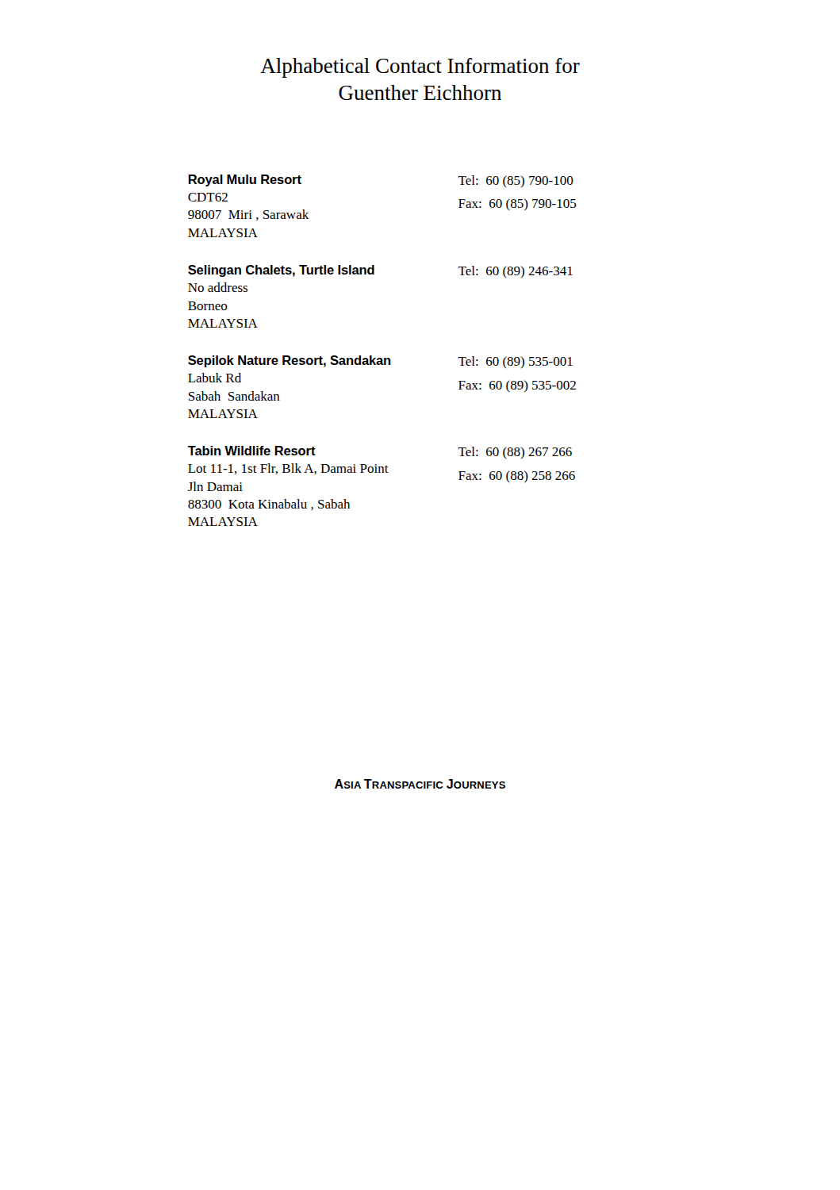Alphabetical Contact Information for
Guenther Eichhorn
Royal Mulu Resort
CDT62
98007 Miri , Sarawak
MALAYSIA
Tel: 60 (85) 790-100
Fax: 60 (85) 790-105
Selingan Chalets, Turtle Island
No address
Borneo
MALAYSIA
Tel: 60 (89) 246-341
Sepilok Nature Resort, Sandakan
Labuk Rd
Sabah Sandakan
MALAYSIA
Tel: 60 (89) 535-001
Fax: 60 (89) 535-002
Tabin Wildlife Resort
Lot 11-1, 1st Flr, Blk A, Damai Point
Jln Damai
88300 Kota Kinabalu , Sabah
MALAYSIA
Tel: 60 (88) 267 266
Fax: 60 (88) 258 266
ASIA TRANSPACIFIC JOURNEYS